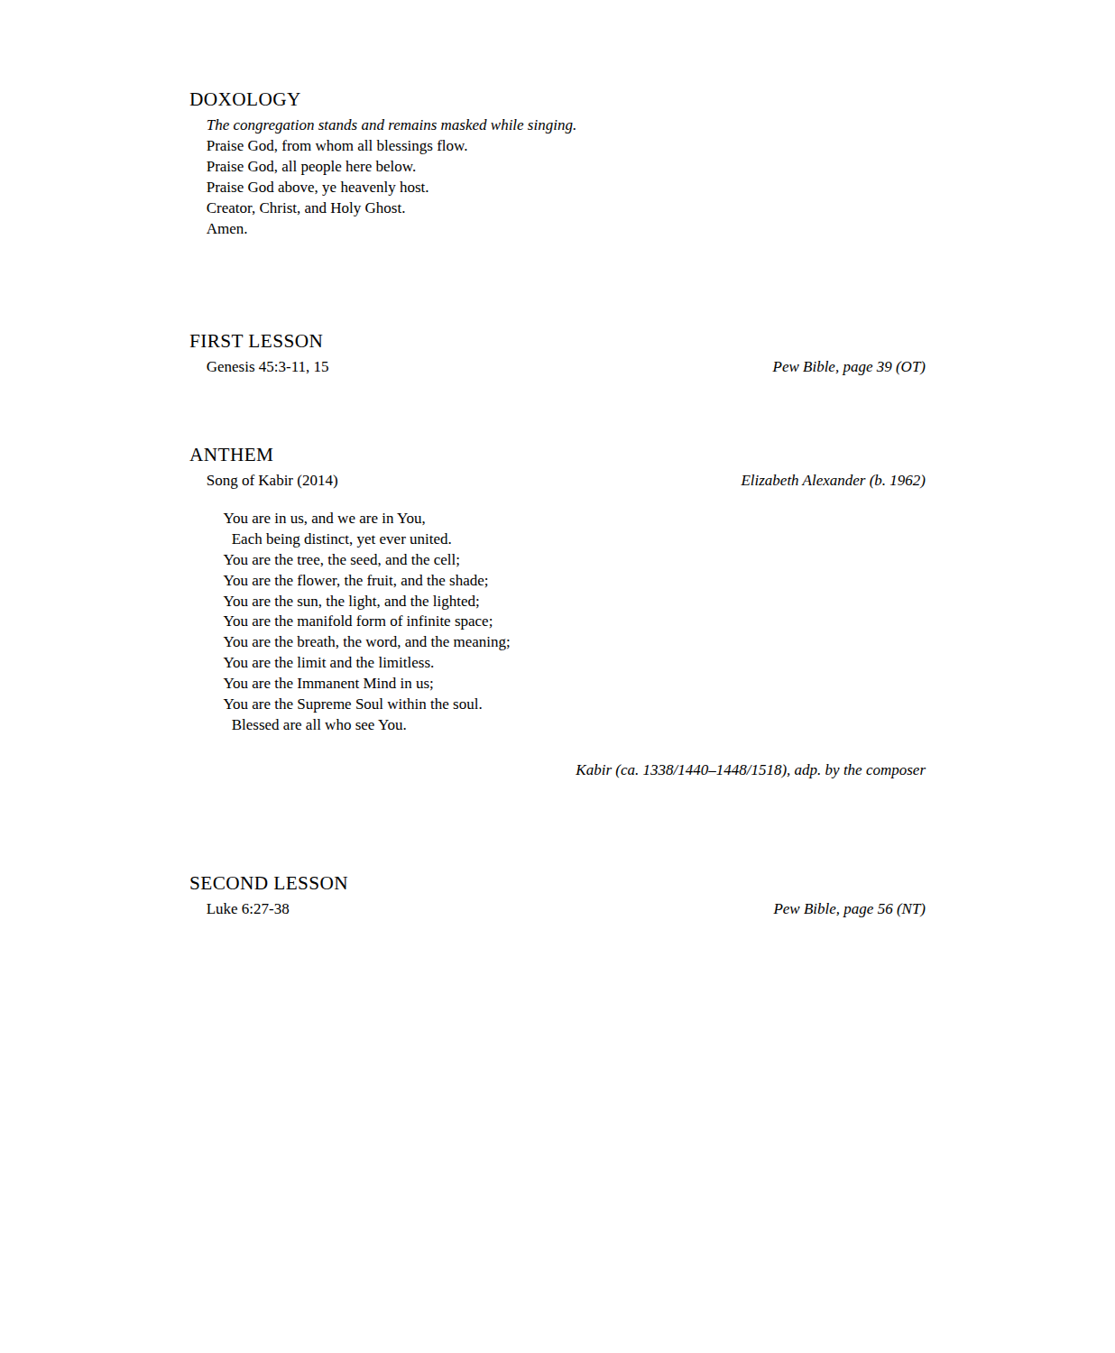DOXOLOGY
The congregation stands and remains masked while singing.
Praise God, from whom all blessings flow.
Praise God, all people here below.
Praise God above, ye heavenly host.
Creator, Christ, and Holy Ghost.
Amen.
FIRST LESSON
Genesis 45:3-11, 15 Pew Bible, page 39 (OT)
ANTHEM
Song of Kabir (2014) Elizabeth Alexander (b. 1962)
You are in us, and we are in You,
Each being distinct, yet ever united.
You are the tree, the seed, and the cell;
You are the flower, the fruit, and the shade;
You are the sun, the light, and the lighted;
You are the manifold form of infinite space;
You are the breath, the word, and the meaning;
You are the limit and the limitless.
You are the Immanent Mind in us;
You are the Supreme Soul within the soul.
Blessed are all who see You.
Kabir (ca. 1338/1440–1448/1518), adp. by the composer
SECOND LESSON
Luke 6:27-38 Pew Bible, page 56 (NT)